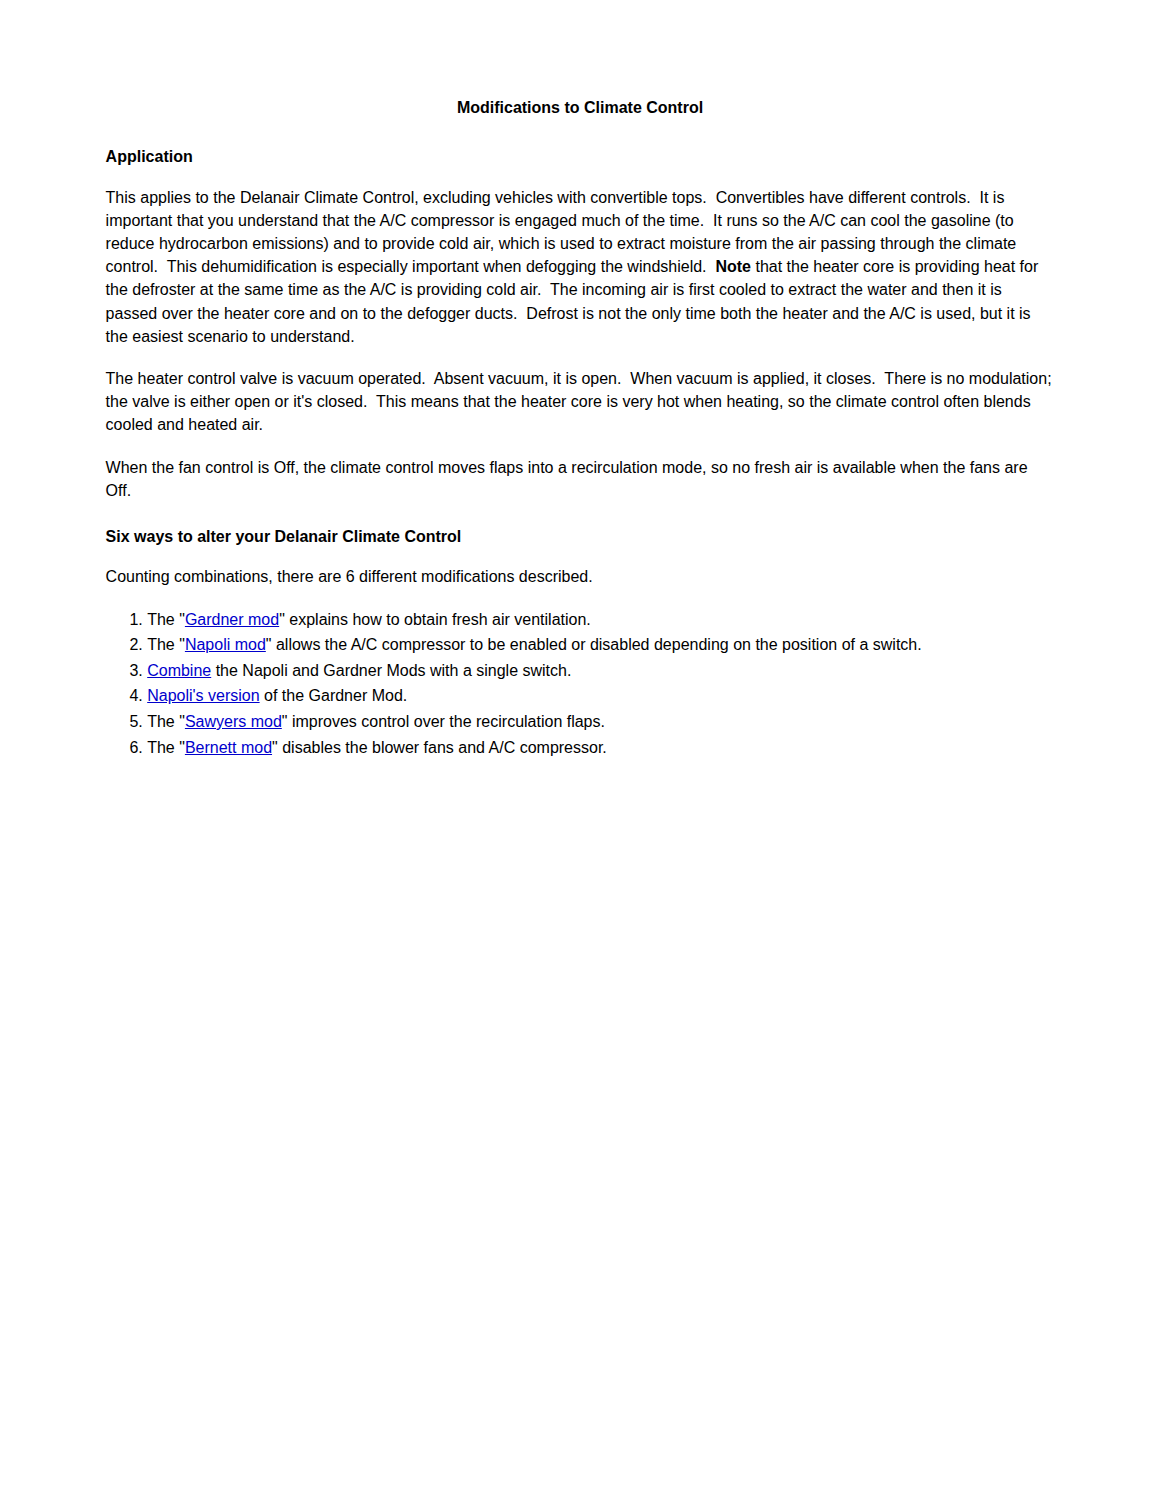Modifications to Climate Control
Application
This applies to the Delanair Climate Control, excluding vehicles with convertible tops. Convertibles have different controls. It is important that you understand that the A/C compressor is engaged much of the time. It runs so the A/C can cool the gasoline (to reduce hydrocarbon emissions) and to provide cold air, which is used to extract moisture from the air passing through the climate control. This dehumidification is especially important when defogging the windshield. Note that the heater core is providing heat for the defroster at the same time as the A/C is providing cold air. The incoming air is first cooled to extract the water and then it is passed over the heater core and on to the defogger ducts. Defrost is not the only time both the heater and the A/C is used, but it is the easiest scenario to understand.
The heater control valve is vacuum operated. Absent vacuum, it is open. When vacuum is applied, it closes. There is no modulation; the valve is either open or it's closed. This means that the heater core is very hot when heating, so the climate control often blends cooled and heated air.
When the fan control is Off, the climate control moves flaps into a recirculation mode, so no fresh air is available when the fans are Off.
Six ways to alter your Delanair Climate Control
Counting combinations, there are 6 different modifications described.
The "Gardner mod" explains how to obtain fresh air ventilation.
The "Napoli mod" allows the A/C compressor to be enabled or disabled depending on the position of a switch.
Combine the Napoli and Gardner Mods with a single switch.
Napoli's version of the Gardner Mod.
The "Sawyers mod" improves control over the recirculation flaps.
The "Bernett mod" disables the blower fans and A/C compressor.